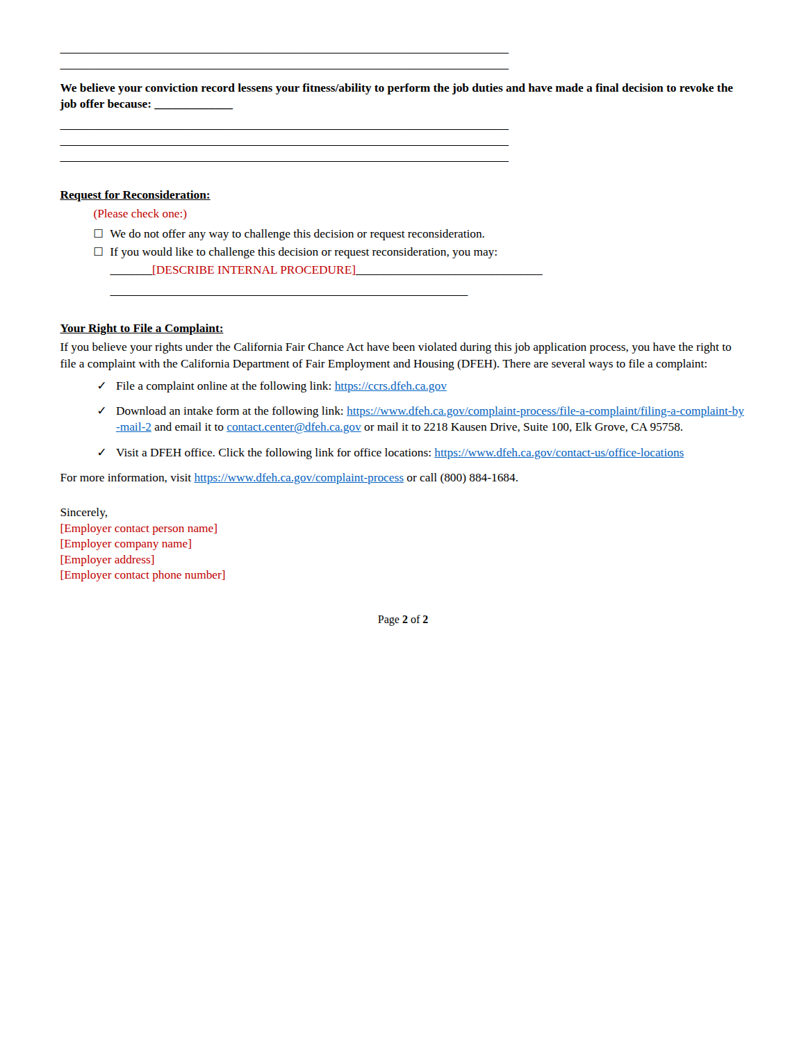_______________________________________________________________________________ _______________________________________________________________________________
We believe your conviction record lessens your fitness/ability to perform the job duties and have made a final decision to revoke the job offer because: _____________
_______________________________________________________________________________ _______________________________________________________________________________ _______________________________________________________________________________
Request for Reconsideration:
(Please check one:)
☐We do not offer any way to challenge this decision or request reconsideration.
☐If you would like to challenge this decision or request reconsideration, you may:
_______[DESCRIBE INTERNAL PROCEDURE]_______________________________
_______________________________________________________________
Your Right to File a Complaint:
If you believe your rights under the California Fair Chance Act have been violated during this job application process, you have the right to file a complaint with the California Department of Fair Employment and Housing (DFEH). There are several ways to file a complaint:
File a complaint online at the following link: https://ccrs.dfeh.ca.gov
Download an intake form at the following link: https://www.dfeh.ca.gov/complaint-process/file-a-complaint/filing-a-complaint-by-mail-2 and email it to contact.center@dfeh.ca.gov or mail it to 2218 Kausen Drive, Suite 100, Elk Grove, CA 95758.
Visit a DFEH office. Click the following link for office locations: https://www.dfeh.ca.gov/contact-us/office-locations
For more information, visit https://www.dfeh.ca.gov/complaint-process or call (800) 884-1684.
Sincerely,
[Employer contact person name]
[Employer company name]
[Employer address]
[Employer contact phone number]
Page 2 of 2